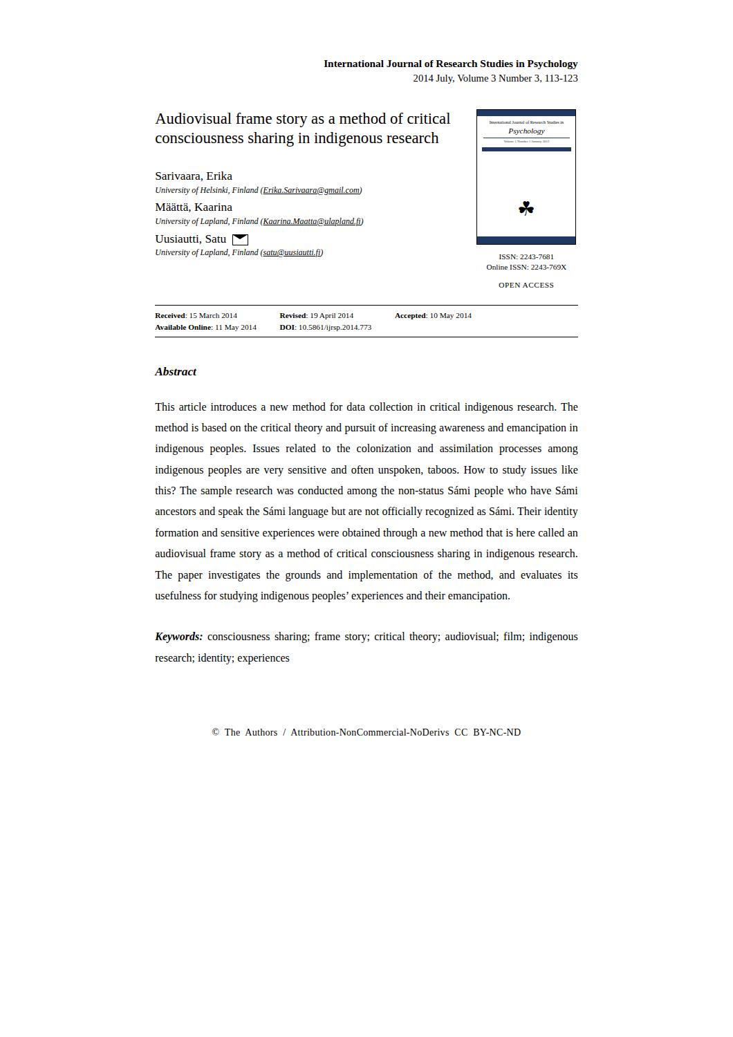International Journal of Research Studies in Psychology
2014 July, Volume 3 Number 3, 113-123
Audiovisual frame story as a method of critical consciousness sharing in indigenous research
Sarivaara, Erika
University of Helsinki, Finland (Erika.Sarivaara@gmail.com)
Määttä, Kaarina
University of Lapland, Finland (Kaarina.Maatta@ulapland.fi)
Uusiautti, Satu
University of Lapland, Finland (satu@uusiautti.fi)
International Journal of Research Studies in
Psychology
Volume 1 Number 1 January 2012
☘
ISSN: 2243-7681
Online ISSN: 2243-769X
OPEN ACCESS
Received: 15 March 2014
Available Online: 11 May 2014
Revised: 19 April 2014
DOI: 10.5861/ijrsp.2014.773
Accepted: 10 May 2014
Abstract
This article introduces a new method for data collection in critical indigenous research. The method is based on the critical theory and pursuit of increasing awareness and emancipation in indigenous peoples. Issues related to the colonization and assimilation processes among indigenous peoples are very sensitive and often unspoken, taboos. How to study issues like this? The sample research was conducted among the non-status Sámi people who have Sámi ancestors and speak the Sámi language but are not officially recognized as Sámi. Their identity formation and sensitive experiences were obtained through a new method that is here called an audiovisual frame story as a method of critical consciousness sharing in indigenous research. The paper investigates the grounds and implementation of the method, and evaluates its usefulness for studying indigenous peoples’ experiences and their emancipation.
Keywords: consciousness sharing; frame story; critical theory; audiovisual; film; indigenous research; identity; experiences
© The Authors / Attribution-NonCommercial-NoDerivs CC BY-NC-ND